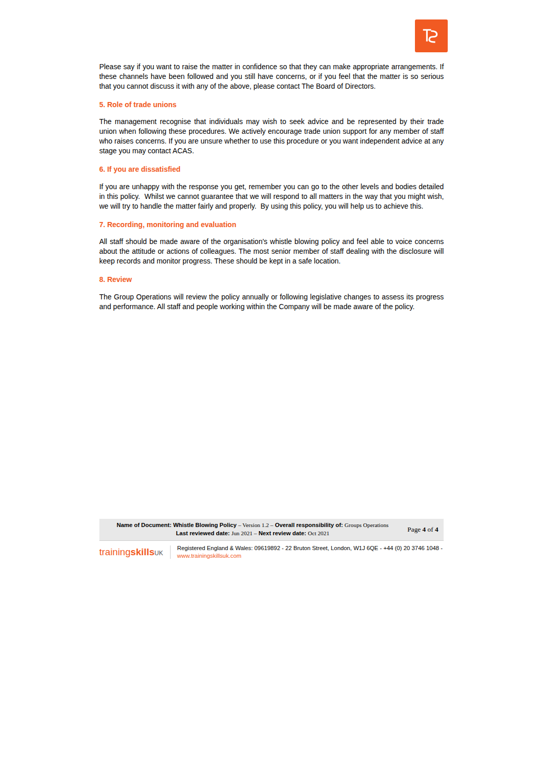Please say if you want to raise the matter in confidence so that they can make appropriate arrangements. If these channels have been followed and you still have concerns, or if you feel that the matter is so serious that you cannot discuss it with any of the above, please contact The Board of Directors.
5. Role of trade unions
The management recognise that individuals may wish to seek advice and be represented by their trade union when following these procedures. We actively encourage trade union support for any member of staff who raises concerns. If you are unsure whether to use this procedure or you want independent advice at any stage you may contact ACAS.
6. If you are dissatisfied
If you are unhappy with the response you get, remember you can go to the other levels and bodies detailed in this policy. Whilst we cannot guarantee that we will respond to all matters in the way that you might wish, we will try to handle the matter fairly and properly. By using this policy, you will help us to achieve this.
7. Recording, monitoring and evaluation
All staff should be made aware of the organisation's whistle blowing policy and feel able to voice concerns about the attitude or actions of colleagues. The most senior member of staff dealing with the disclosure will keep records and monitor progress. These should be kept in a safe location.
8. Review
The Group Operations will review the policy annually or following legislative changes to assess its progress and performance. All staff and people working within the Company will be made aware of the policy.
Name of Document: Whistle Blowing Policy – Version 1.2 – Overall responsibility of: Groups Operations
Last reviewed date: Jun 2021 – Next review date: Oct 2021
Page 4 of 4
training skills UK
Registered England & Wales: 09619892 - 22 Bruton Street, London, W1J 6QE - +44 (0) 20 3746 1048 - www.trainingskillsuk.com